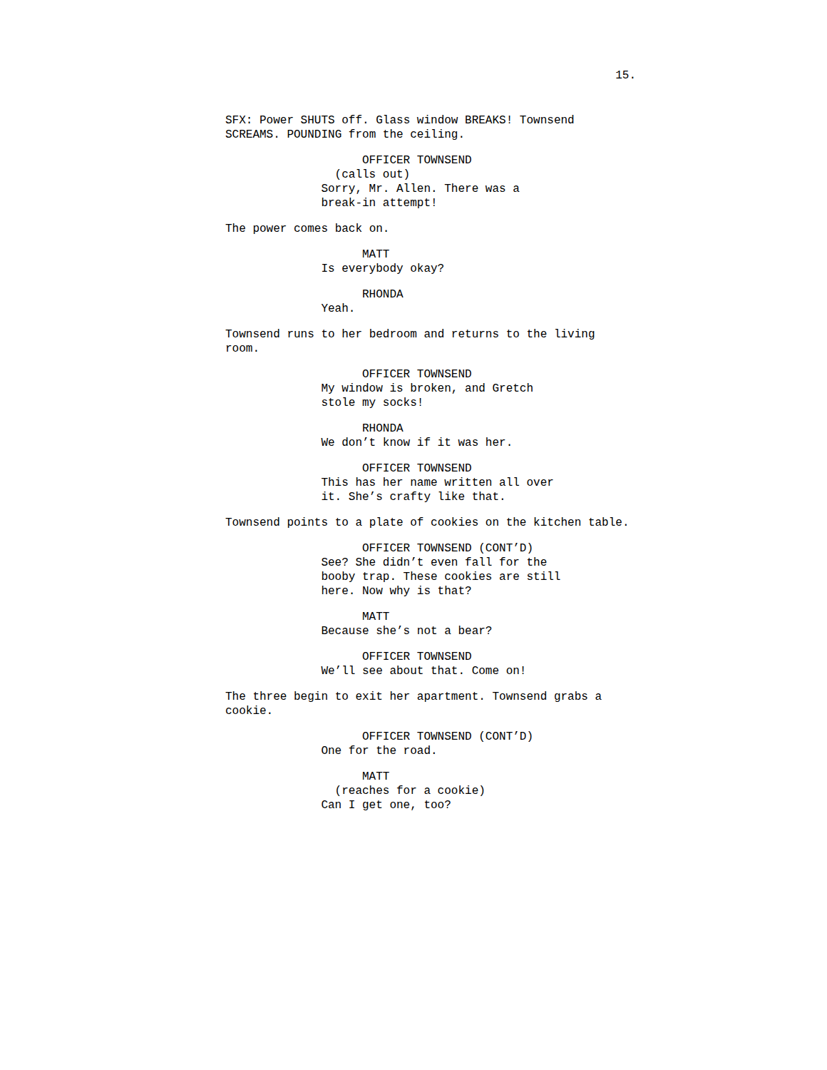15.
SFX: Power SHUTS off. Glass window BREAKS! Townsend SCREAMS. POUNDING from the ceiling.
OFFICER TOWNSEND
(calls out)
Sorry, Mr. Allen. There was a break-in attempt!
The power comes back on.
MATT
Is everybody okay?
RHONDA
Yeah.
Townsend runs to her bedroom and returns to the living room.
OFFICER TOWNSEND
My window is broken, and Gretch stole my socks!
RHONDA
We don’t know if it was her.
OFFICER TOWNSEND
This has her name written all over it. She’s crafty like that.
Townsend points to a plate of cookies on the kitchen table.
OFFICER TOWNSEND (CONT’D)
See? She didn’t even fall for the booby trap. These cookies are still here. Now why is that?
MATT
Because she’s not a bear?
OFFICER TOWNSEND
We’ll see about that. Come on!
The three begin to exit her apartment. Townsend grabs a cookie.
OFFICER TOWNSEND (CONT’D)
One for the road.
MATT
(reaches for a cookie)
Can I get one, too?